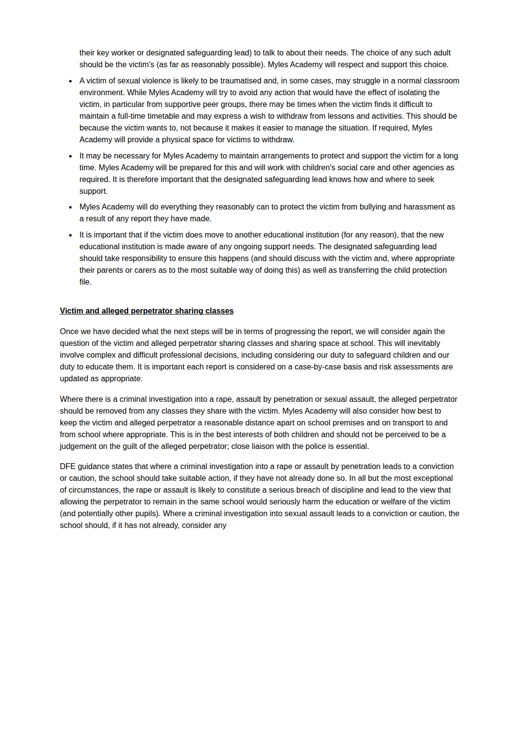their key worker or designated safeguarding lead) to talk to about their needs. The choice of any such adult should be the victim's (as far as reasonably possible). Myles Academy will respect and support this choice.
A victim of sexual violence is likely to be traumatised and, in some cases, may struggle in a normal classroom environment. While Myles Academy will try to avoid any action that would have the effect of isolating the victim, in particular from supportive peer groups, there may be times when the victim finds it difficult to maintain a full-time timetable and may express a wish to withdraw from lessons and activities. This should be because the victim wants to, not because it makes it easier to manage the situation. If required, Myles Academy will provide a physical space for victims to withdraw.
It may be necessary for Myles Academy to maintain arrangements to protect and support the victim for a long time. Myles Academy will be prepared for this and will work with children's social care and other agencies as required. It is therefore important that the designated safeguarding lead knows how and where to seek support.
Myles Academy will do everything they reasonably can to protect the victim from bullying and harassment as a result of any report they have made.
It is important that if the victim does move to another educational institution (for any reason), that the new educational institution is made aware of any ongoing support needs. The designated safeguarding lead should take responsibility to ensure this happens (and should discuss with the victim and, where appropriate their parents or carers as to the most suitable way of doing this) as well as transferring the child protection file.
Victim and alleged perpetrator sharing classes
Once we have decided what the next steps will be in terms of progressing the report, we will consider again the question of the victim and alleged perpetrator sharing classes and sharing space at school. This will inevitably involve complex and difficult professional decisions, including considering our duty to safeguard children and our duty to educate them. It is important each report is considered on a case-by-case basis and risk assessments are updated as appropriate.
Where there is a criminal investigation into a rape, assault by penetration or sexual assault, the alleged perpetrator should be removed from any classes they share with the victim. Myles Academy will also consider how best to keep the victim and alleged perpetrator a reasonable distance apart on school premises and on transport to and from school where appropriate. This is in the best interests of both children and should not be perceived to be a judgement on the guilt of the alleged perpetrator; close liaison with the police is essential.
DFE guidance states that where a criminal investigation into a rape or assault by penetration leads to a conviction or caution, the school should take suitable action, if they have not already done so. In all but the most exceptional of circumstances, the rape or assault is likely to constitute a serious breach of discipline and lead to the view that allowing the perpetrator to remain in the same school would seriously harm the education or welfare of the victim (and potentially other pupils). Where a criminal investigation into sexual assault leads to a conviction or caution, the school should, if it has not already, consider any